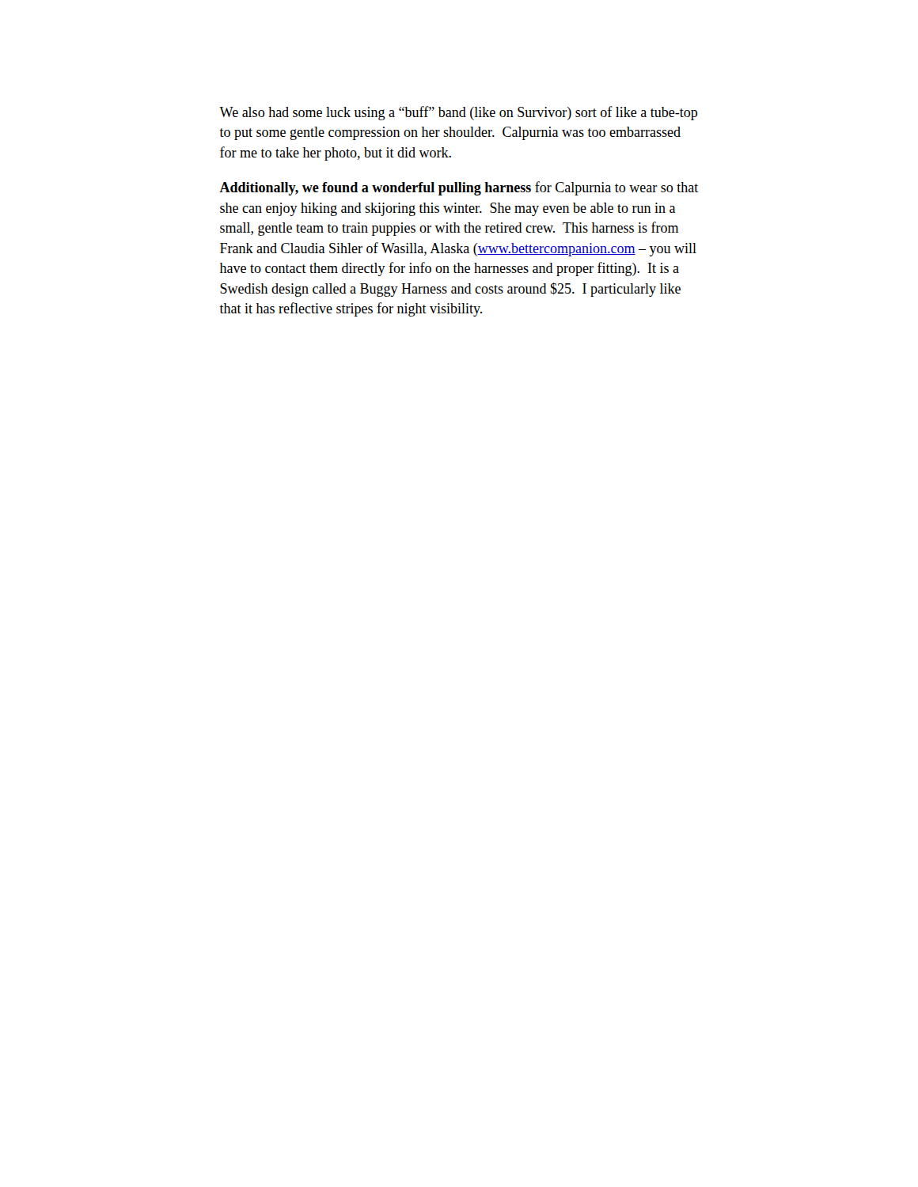We also had some luck using a “buff” band (like on Survivor) sort of like a tube-top to put some gentle compression on her shoulder. Calpurnia was too embarrassed for me to take her photo, but it did work.
Additionally, we found a wonderful pulling harness for Calpurnia to wear so that she can enjoy hiking and skijoring this winter. She may even be able to run in a small, gentle team to train puppies or with the retired crew. This harness is from Frank and Claudia Sihler of Wasilla, Alaska (www.bettercompanion.com – you will have to contact them directly for info on the harnesses and proper fitting). It is a Swedish design called a Buggy Harness and costs around $25. I particularly like that it has reflective stripes for night visibility.